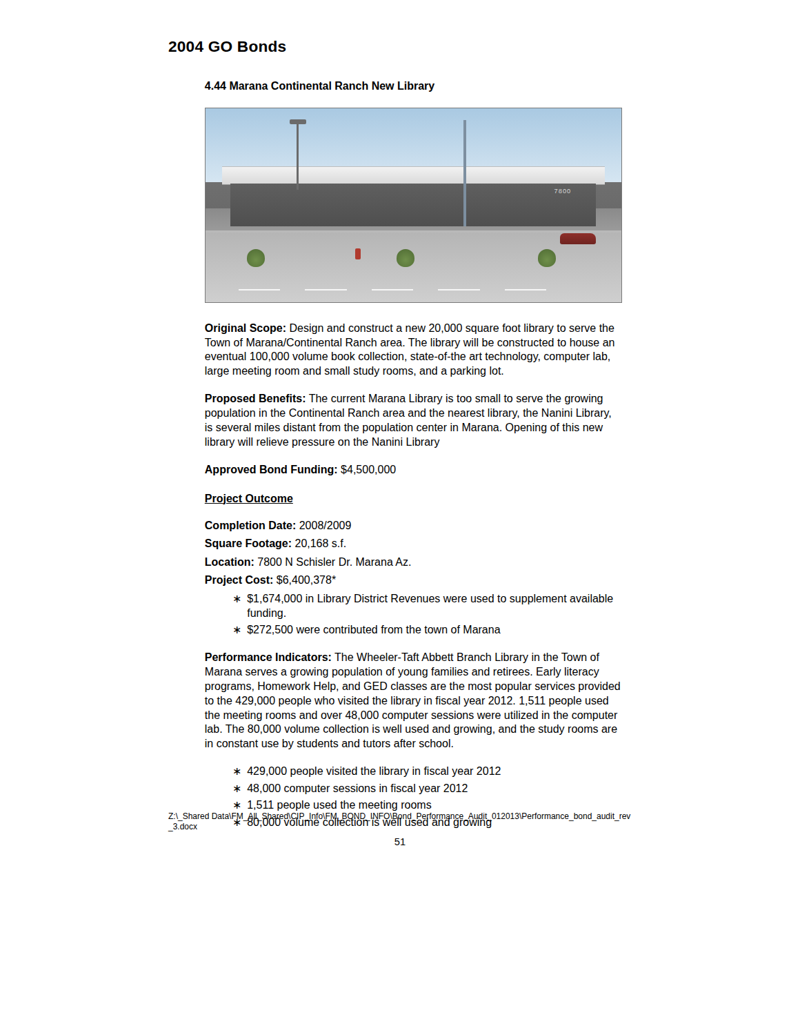2004 GO Bonds
4.44 Marana Continental Ranch New Library
7800
Original Scope: Design and construct a new 20,000 square foot library to serve the Town of Marana/Continental Ranch area. The library will be constructed to house an eventual 100,000 volume book collection, state-of-the art technology, computer lab, large meeting room and small study rooms, and a parking lot.
Proposed Benefits: The current Marana Library is too small to serve the growing population in the Continental Ranch area and the nearest library, the Nanini Library, is several miles distant from the population center in Marana. Opening of this new library will relieve pressure on the Nanini Library
Approved Bond Funding: $4,500,000
Project Outcome
Completion Date: 2008/2009
Square Footage: 20,168 s.f.
Location: 7800 N Schisler Dr. Marana Az.
Project Cost: $6,400,378*
$1,674,000 in Library District Revenues were used to supplement available funding.
$272,500 were contributed from the town of Marana
Performance Indicators: The Wheeler-Taft Abbett Branch Library in the Town of Marana serves a growing population of young families and retirees. Early literacy programs, Homework Help, and GED classes are the most popular services provided to the 429,000 people who visited the library in fiscal year 2012. 1,511 people used the meeting rooms and over 48,000 computer sessions were utilized in the computer lab. The 80,000 volume collection is well used and growing, and the study rooms are in constant use by students and tutors after school.
429,000 people visited the library in fiscal year 2012
48,000 computer sessions in fiscal year 2012
1,511 people used the meeting rooms
80,000 volume collection is well used and growing
Z:\_Shared Data\FM_All_Shared\CIP_Info\FM_BOND_INFO\Bond_Performance_Audit_012013\Performance_bond_audit_rev_3.docx
51